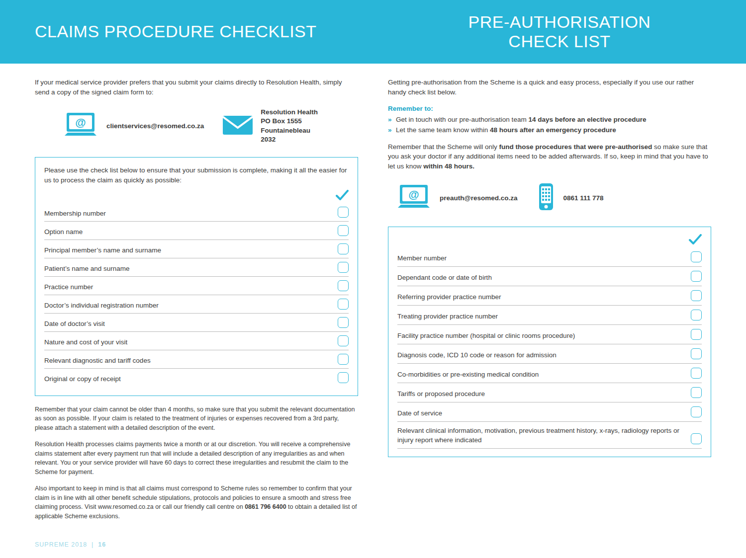Claims Procedure Checklist
Pre-Authorisation
Check List
If your medical service provider prefers that you submit your claims directly to Resolution Health, simply send a copy of the signed claim form to:
@ clientservices@resomed.co.za
Resolution Health
PO Box 1555
Fountainebleau
2032
Please use the check list below to ensure that your submission is complete, making it all the easier for us to process the claim as quickly as possible:
Membership number
Option name
Principal member’s name and surname
Patient’s name and surname
Practice number
Doctor’s individual registration number
Date of doctor’s visit
Nature and cost of your visit
Relevant diagnostic and tariff codes
Original or copy of receipt
Remember that your claim cannot be older than 4 months, so make sure that you submit the relevant documentation as soon as possible. If your claim is related to the treatment of injuries or expenses recovered from a 3rd party, please attach a statement with a detailed description of the event.
Resolution Health processes claims payments twice a month or at our discretion. You will receive a comprehensive claims statement after every payment run that will include a detailed description of any irregularities as and when relevant. You or your service provider will have 60 days to correct these irregularities and resubmit the claim to the Scheme for payment.
Also important to keep in mind is that all claims must correspond to Scheme rules so remember to confirm that your claim is in line with all other benefit schedule stipulations, protocols and policies to ensure a smooth and stress free claiming process. Visit www.resomed.co.za or call our friendly call centre on 0861 796 6400 to obtain a detailed list of applicable Scheme exclusions.
Getting pre-authorisation from the Scheme is a quick and easy process, especially if you use our rather handy check list below.
Remember to:
Get in touch with our pre-authorisation team 14 days before an elective procedure
Let the same team know within 48 hours after an emergency procedure
Remember that the Scheme will only fund those procedures that were pre-authorised so make sure that you ask your doctor if any additional items need to be added afterwards. If so, keep in mind that you have to let us know within 48 hours.
@ preauth@resomed.co.za
0861 111 778
Member number
Dependant code or date of birth
Referring provider practice number
Treating provider practice number
Facility practice number (hospital or clinic rooms procedure)
Diagnosis code, ICD 10 code or reason for admission
Co-morbidities or pre-existing medical condition
Tariffs or proposed procedure
Date of service
Relevant clinical information, motivation, previous treatment history, x-rays, radiology reports or injury report where indicated
SUPREME 2018 | 16